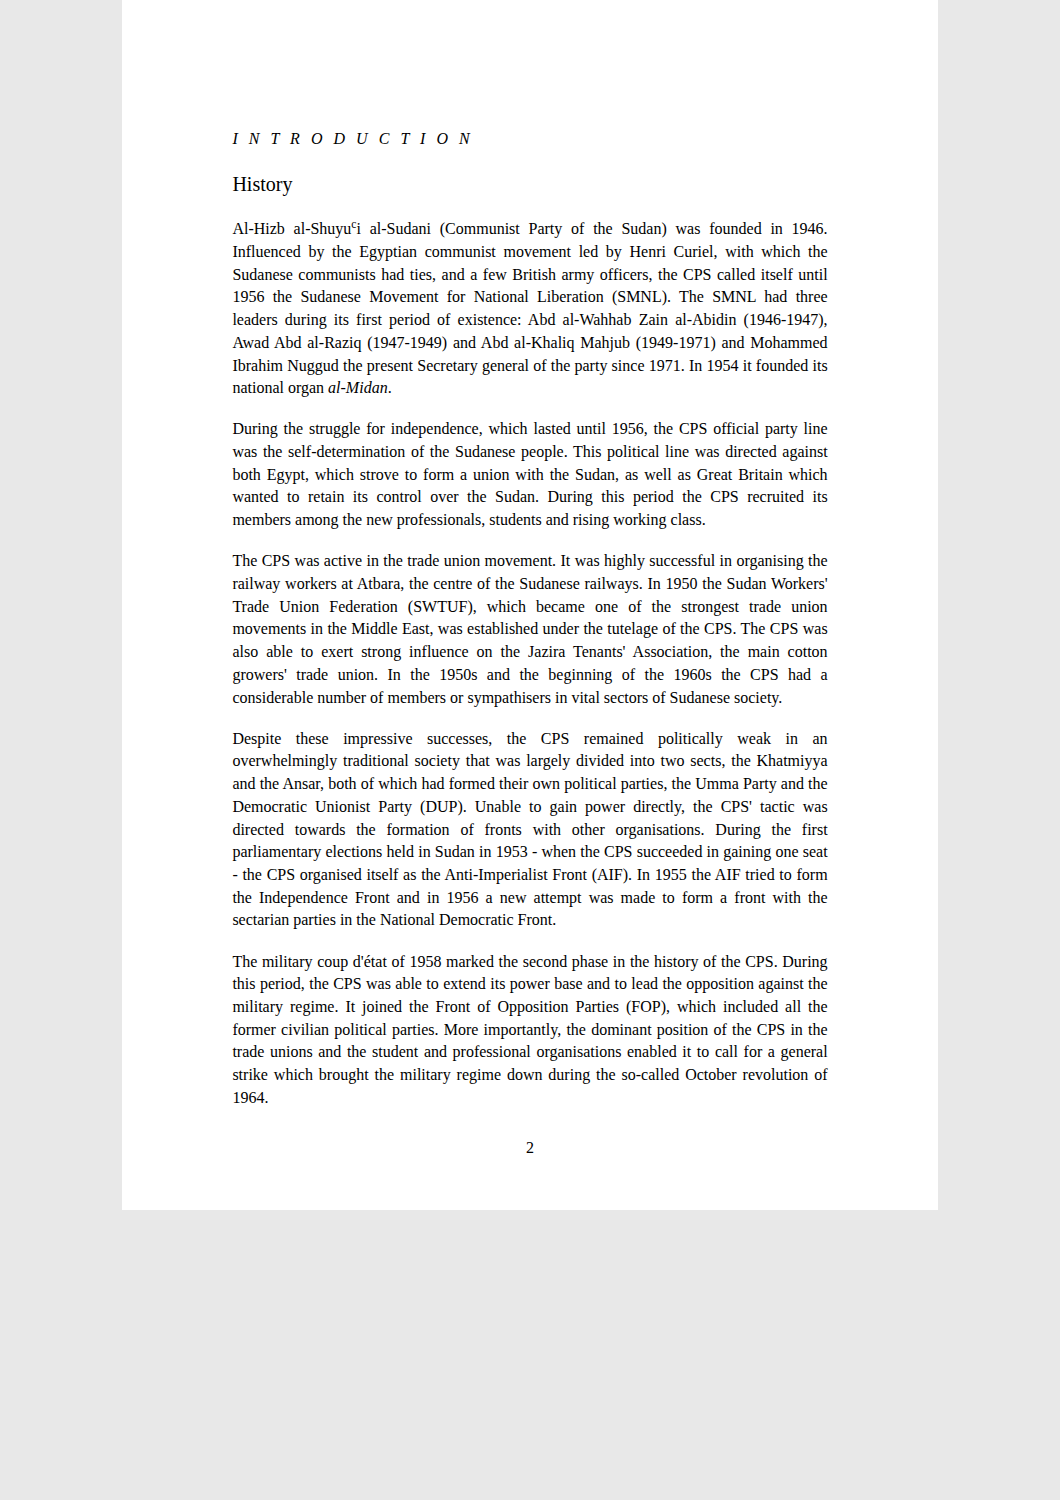I N T R O D U C T I O N
History
Al-Hizb al-Shuyuci al-Sudani (Communist Party of the Sudan) was founded in 1946. Influenced by the Egyptian communist movement led by Henri Curiel, with which the Sudanese communists had ties, and a few British army officers, the CPS called itself until 1956 the Sudanese Movement for National Liberation (SMNL). The SMNL had three leaders during its first period of existence: Abd al-Wahhab Zain al-Abidin (1946-1947), Awad Abd al-Raziq (1947-1949) and Abd al-Khaliq Mahjub (1949-1971) and Mohammed Ibrahim Nuggud the present Secretary general of the party since 1971. In 1954 it founded its national organ al-Midan.
During the struggle for independence, which lasted until 1956, the CPS official party line was the self-determination of the Sudanese people. This political line was directed against both Egypt, which strove to form a union with the Sudan, as well as Great Britain which wanted to retain its control over the Sudan. During this period the CPS recruited its members among the new professionals, students and rising working class.
The CPS was active in the trade union movement. It was highly successful in organising the railway workers at Atbara, the centre of the Sudanese railways. In 1950 the Sudan Workers' Trade Union Federation (SWTUF), which became one of the strongest trade union movements in the Middle East, was established under the tutelage of the CPS. The CPS was also able to exert strong influence on the Jazira Tenants' Association, the main cotton growers' trade union. In the 1950s and the beginning of the 1960s the CPS had a considerable number of members or sympathisers in vital sectors of Sudanese society.
Despite these impressive successes, the CPS remained politically weak in an overwhelmingly traditional society that was largely divided into two sects, the Khatmiyya and the Ansar, both of which had formed their own political parties, the Umma Party and the Democratic Unionist Party (DUP). Unable to gain power directly, the CPS' tactic was directed towards the formation of fronts with other organisations. During the first parliamentary elections held in Sudan in 1953 - when the CPS succeeded in gaining one seat - the CPS organised itself as the Anti-Imperialist Front (AIF). In 1955 the AIF tried to form the Independence Front and in 1956 a new attempt was made to form a front with the sectarian parties in the National Democratic Front.
The military coup d'état of 1958 marked the second phase in the history of the CPS. During this period, the CPS was able to extend its power base and to lead the opposition against the military regime. It joined the Front of Opposition Parties (FOP), which included all the former civilian political parties. More importantly, the dominant position of the CPS in the trade unions and the student and professional organisations enabled it to call for a general strike which brought the military regime down during the so-called October revolution of 1964.
2